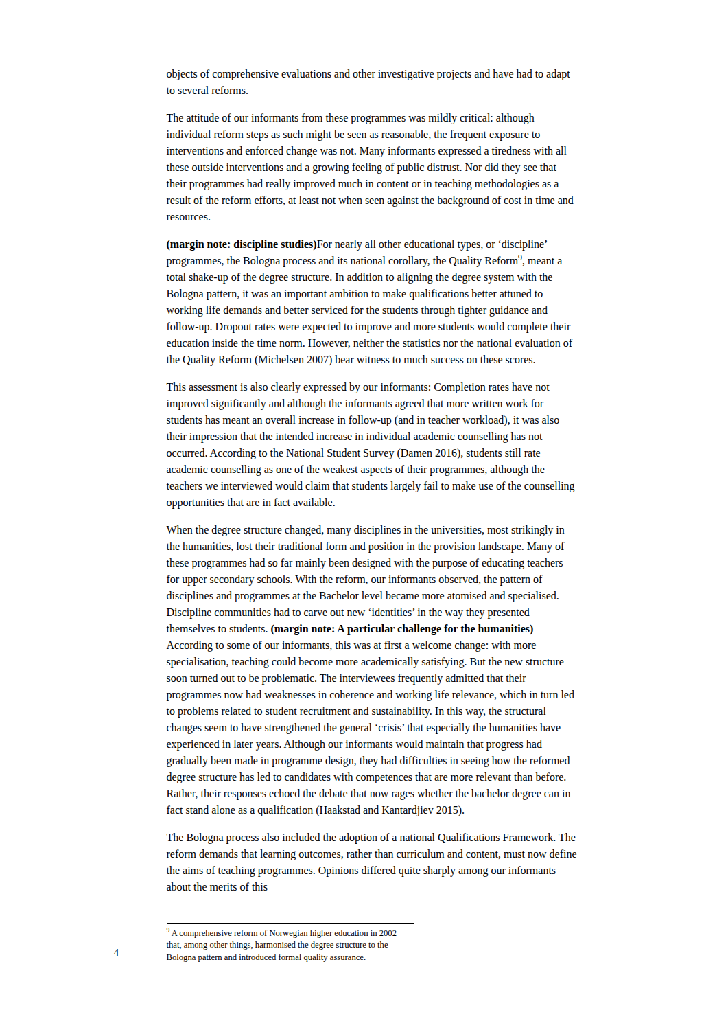objects of comprehensive evaluations and other investigative projects and have had to adapt to several reforms.
The attitude of our informants from these programmes was mildly critical: although individual reform steps as such might be seen as reasonable, the frequent exposure to interventions and enforced change was not. Many informants expressed a tiredness with all these outside interventions and a growing feeling of public distrust. Nor did they see that their programmes had really improved much in content or in teaching methodologies as a result of the reform efforts, at least not when seen against the background of cost in time and resources.
(margin note: discipline studies) For nearly all other educational types, or ‘discipline’ programmes, the Bologna process and its national corollary, the Quality Reform9, meant a total shake-up of the degree structure. In addition to aligning the degree system with the Bologna pattern, it was an important ambition to make qualifications better attuned to working life demands and better serviced for the students through tighter guidance and follow-up. Dropout rates were expected to improve and more students would complete their education inside the time norm. However, neither the statistics nor the national evaluation of the Quality Reform (Michelsen 2007) bear witness to much success on these scores.
This assessment is also clearly expressed by our informants: Completion rates have not improved significantly and although the informants agreed that more written work for students has meant an overall increase in follow-up (and in teacher workload), it was also their impression that the intended increase in individual academic counselling has not occurred. According to the National Student Survey (Damen 2016), students still rate academic counselling as one of the weakest aspects of their programmes, although the teachers we interviewed would claim that students largely fail to make use of the counselling opportunities that are in fact available.
When the degree structure changed, many disciplines in the universities, most strikingly in the humanities, lost their traditional form and position in the provision landscape. Many of these programmes had so far mainly been designed with the purpose of educating teachers for upper secondary schools. With the reform, our informants observed, the pattern of disciplines and programmes at the Bachelor level became more atomised and specialised. Discipline communities had to carve out new ‘identities’ in the way they presented themselves to students. (margin note: A particular challenge for the humanities) According to some of our informants, this was at first a welcome change: with more specialisation, teaching could become more academically satisfying. But the new structure soon turned out to be problematic. The interviewees frequently admitted that their programmes now had weaknesses in coherence and working life relevance, which in turn led to problems related to student recruitment and sustainability. In this way, the structural changes seem to have strengthened the general ‘crisis’ that especially the humanities have experienced in later years. Although our informants would maintain that progress had gradually been made in programme design, they had difficulties in seeing how the reformed degree structure has led to candidates with competences that are more relevant than before. Rather, their responses echoed the debate that now rages whether the bachelor degree can in fact stand alone as a qualification (Haakstad and Kantardjiev 2015).
The Bologna process also included the adoption of a national Qualifications Framework. The reform demands that learning outcomes, rather than curriculum and content, must now define the aims of teaching programmes. Opinions differed quite sharply among our informants about the merits of this
9 A comprehensive reform of Norwegian higher education in 2002 that, among other things, harmonised the degree structure to the Bologna pattern and introduced formal quality assurance.
4